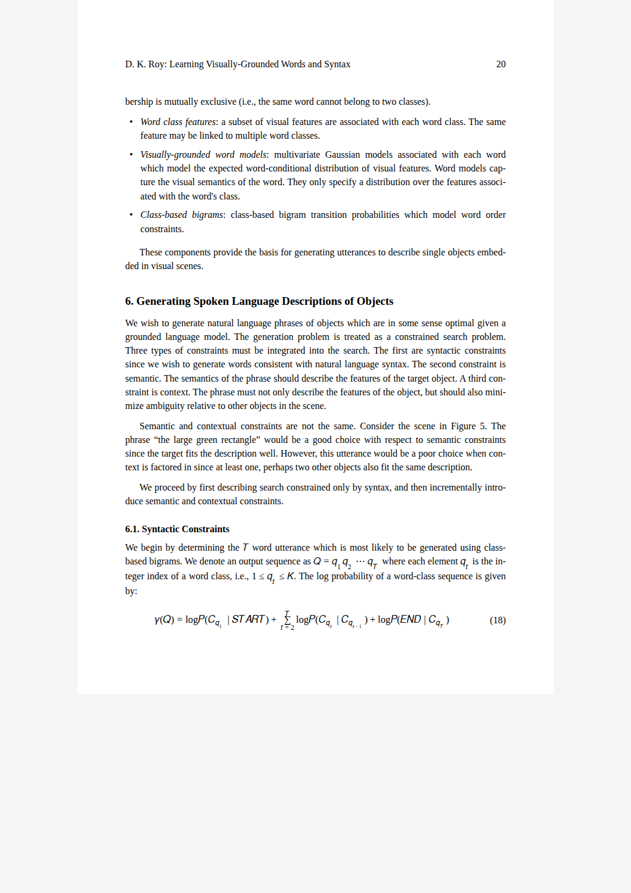D. K. Roy: Learning Visually-Grounded Words and Syntax 20
bership is mutually exclusive (i.e., the same word cannot belong to two classes).
Word class features: a subset of visual features are associated with each word class. The same feature may be linked to multiple word classes.
Visually-grounded word models: multivariate Gaussian models associated with each word which model the expected word-conditional distribution of visual features. Word models capture the visual semantics of the word. They only specify a distribution over the features associated with the word's class.
Class-based bigrams: class-based bigram transition probabilities which model word order constraints.
These components provide the basis for generating utterances to describe single objects embedded in visual scenes.
6. Generating Spoken Language Descriptions of Objects
We wish to generate natural language phrases of objects which are in some sense optimal given a grounded language model. The generation problem is treated as a constrained search problem. Three types of constraints must be integrated into the search. The first are syntactic constraints since we wish to generate words consistent with natural language syntax. The second constraint is semantic. The semantics of the phrase should describe the features of the target object. A third constraint is context. The phrase must not only describe the features of the object, but should also minimize ambiguity relative to other objects in the scene.
Semantic and contextual constraints are not the same. Consider the scene in Figure 5. The phrase “the large green rectangle” would be a good choice with respect to semantic constraints since the target fits the description well. However, this utterance would be a poor choice when context is factored in since at least one, perhaps two other objects also fit the same description.
We proceed by first describing search constrained only by syntax, and then incrementally introduce semantic and contextual constraints.
6.1. Syntactic Constraints
We begin by determining the T word utterance which is most likely to be generated using class-based bigrams. We denote an output sequence as Q=q1q2⋯qT where each element qt is the integer index of a word class, i.e., 1≤qt≤K. The log probability of a word-class sequence is given by:
γ(Q) = log⁡P ( Cq1 | START ) + ∑ t=2 T log⁡P ( Cqt | Cqt−1 ) + log⁡P ( END | CqT )
(18)